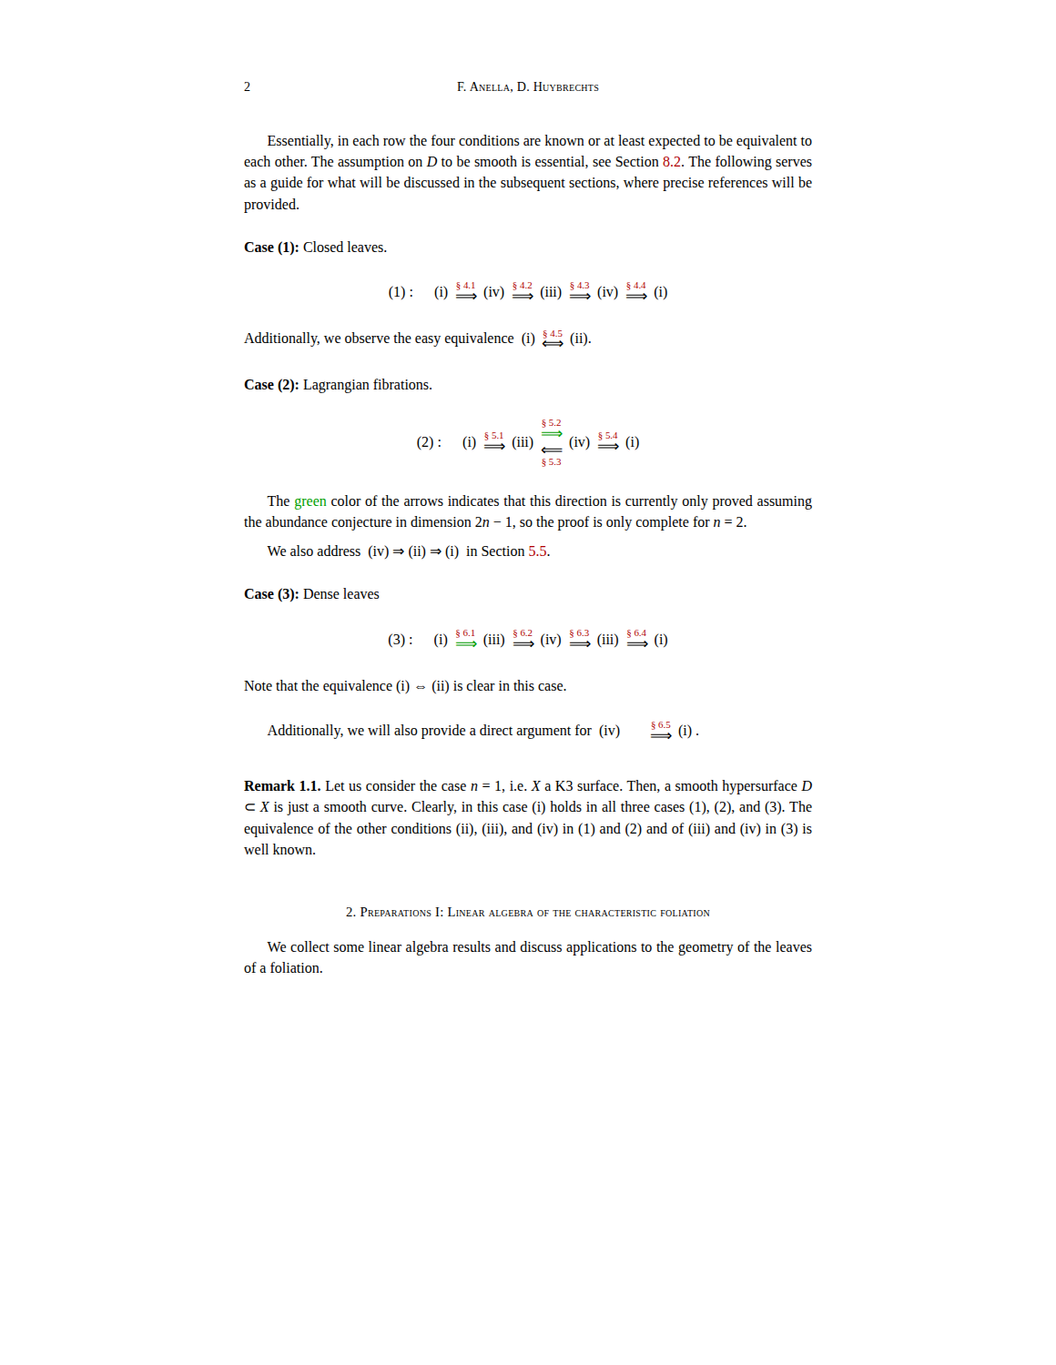2 F. Anella, D. Huybrechts
Essentially, in each row the four conditions are known or at least expected to be equivalent to each other. The assumption on D to be smooth is essential, see Section 8.2. The following serves as a guide for what will be discussed in the subsequent sections, where precise references will be provided.
Case (1): Closed leaves.
(1) : (i) § 4.1 ⟹ (iv) § 4.2 ⟹ (iii) § 4.3 ⟹ (iv) § 4.4 ⟹ (i)
Additionally, we observe the easy equivalence (i) § 4.5 ⟺ (ii).
Case (2): Lagrangian fibrations.
(2) : (i) § 5.1 ⟹ (iii) § 5.2 ⟹ ⟸ § 5.3 (iv) § 5.4 ⟹ (i)
The green color of the arrows indicates that this direction is currently only proved assuming the abundance conjecture in dimension 2n − 1, so the proof is only complete for n = 2.
We also address (iv) ⇒ (ii) ⇒ (i) in Section 5.5.
Case (3): Dense leaves
(3) : (i) § 6.1 ⟹ (iii) § 6.2 ⟹ (iv) § 6.3 ⟹ (iii) § 6.4 ⟹ (i)
Note that the equivalence (i) ⇔ (ii) is clear in this case.
Additionally, we will also provide a direct argument for (iv) § 6.5 ⟹ (i) .
Remark 1.1. Let us consider the case n = 1, i.e. X a K3 surface. Then, a smooth hypersurface D ⊂ X is just a smooth curve. Clearly, in this case (i) holds in all three cases (1), (2), and (3). The equivalence of the other conditions (ii), (iii), and (iv) in (1) and (2) and of (iii) and (iv) in (3) is well known.
2. Preparations I: Linear algebra of the characteristic foliation
We collect some linear algebra results and discuss applications to the geometry of the leaves of a foliation.